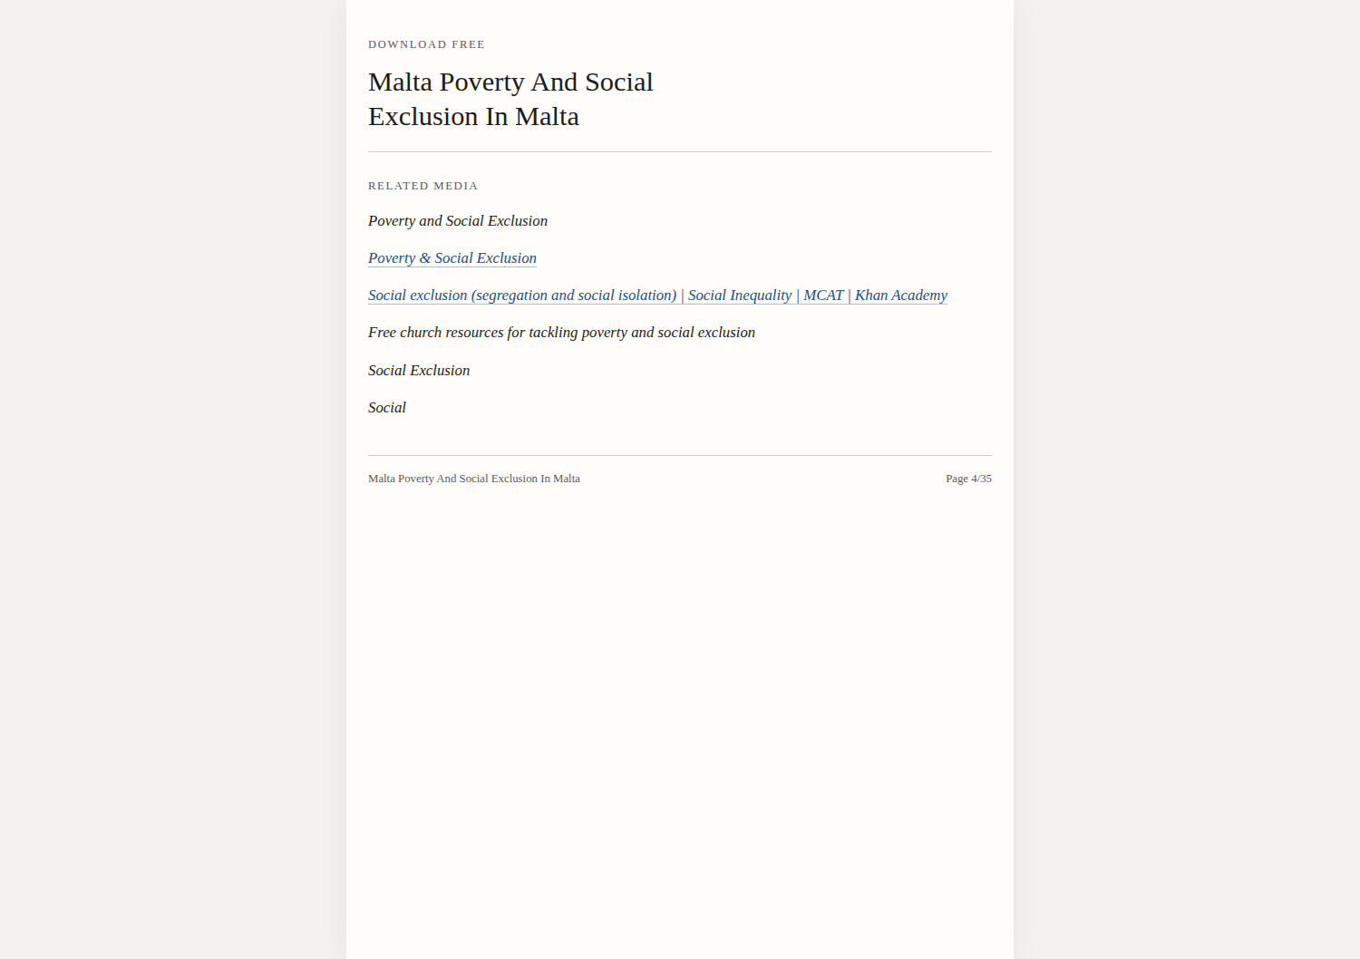Download Free
Malta Poverty And Social Exclusion In Malta
Related media
Poverty and Social Exclusion
Poverty & Social Exclusion
Social exclusion (segregation and social isolation) | Social Inequality | MCAT | Khan Academy
Free church resources for tackling poverty and social exclusion
Social Exclusion
Social
Malta Poverty And Social Exclusion In Malta
Page 4/35